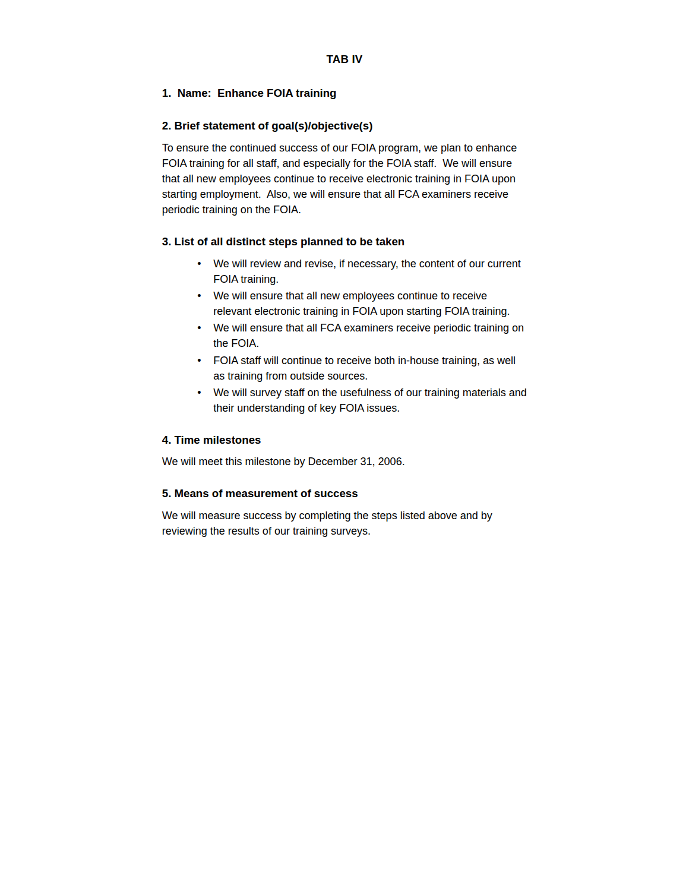TAB IV
1. Name: Enhance FOIA training
2. Brief statement of goal(s)/objective(s)
To ensure the continued success of our FOIA program, we plan to enhance FOIA training for all staff, and especially for the FOIA staff. We will ensure that all new employees continue to receive electronic training in FOIA upon starting employment. Also, we will ensure that all FCA examiners receive periodic training on the FOIA.
3. List of all distinct steps planned to be taken
We will review and revise, if necessary, the content of our current FOIA training.
We will ensure that all new employees continue to receive relevant electronic training in FOIA upon starting FOIA training.
We will ensure that all FCA examiners receive periodic training on the FOIA.
FOIA staff will continue to receive both in-house training, as well as training from outside sources.
We will survey staff on the usefulness of our training materials and their understanding of key FOIA issues.
4. Time milestones
We will meet this milestone by December 31, 2006.
5. Means of measurement of success
We will measure success by completing the steps listed above and by reviewing the results of our training surveys.